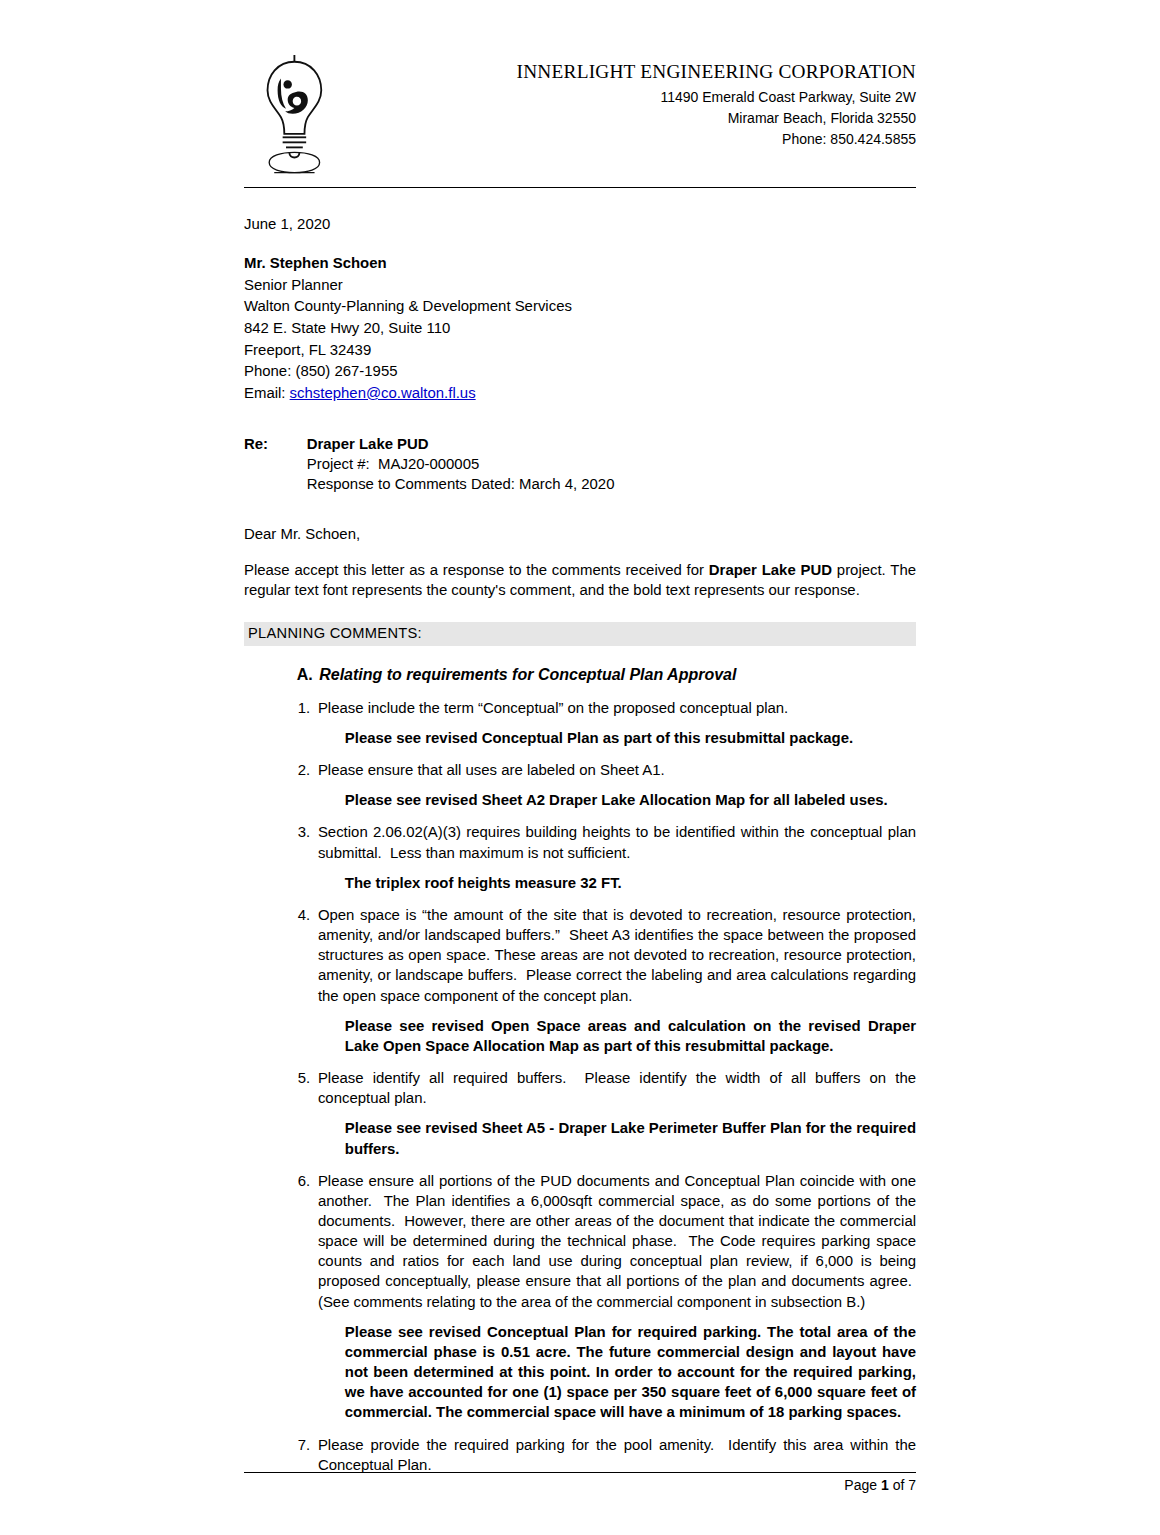INNERLIGHT ENGINEERING CORPORATION
11490 Emerald Coast Parkway, Suite 2W
Miramar Beach, Florida 32550
Phone: 850.424.5855
June 1, 2020
Mr. Stephen Schoen
Senior Planner
Walton County-Planning & Development Services
842 E. State Hwy 20, Suite 110
Freeport, FL 32439
Phone: (850) 267-1955
Email: schstephen@co.walton.fl.us
Re:
Draper Lake PUD
Project #: MAJ20-000005
Response to Comments Dated: March 4, 2020
Dear Mr. Schoen,
Please accept this letter as a response to the comments received for Draper Lake PUD project. The regular text font represents the county's comment, and the bold text represents our response.
PLANNING COMMENTS:
A. Relating to requirements for Conceptual Plan Approval
Please include the term “Conceptual” on the proposed conceptual plan.
Please see revised Conceptual Plan as part of this resubmittal package.
Please ensure that all uses are labeled on Sheet A1.
Please see revised Sheet A2 Draper Lake Allocation Map for all labeled uses.
Section 2.06.02(A)(3) requires building heights to be identified within the conceptual plan submittal. Less than maximum is not sufficient.
The triplex roof heights measure 32 FT.
Open space is “the amount of the site that is devoted to recreation, resource protection, amenity, and/or landscaped buffers.” Sheet A3 identifies the space between the proposed structures as open space. These areas are not devoted to recreation, resource protection, amenity, or landscape buffers. Please correct the labeling and area calculations regarding the open space component of the concept plan.
Please see revised Open Space areas and calculation on the revised Draper Lake Open Space Allocation Map as part of this resubmittal package.
Please identify all required buffers. Please identify the width of all buffers on the conceptual plan.
Please see revised Sheet A5 - Draper Lake Perimeter Buffer Plan for the required buffers.
Please ensure all portions of the PUD documents and Conceptual Plan coincide with one another. The Plan identifies a 6,000sqft commercial space, as do some portions of the documents. However, there are other areas of the document that indicate the commercial space will be determined during the technical phase. The Code requires parking space counts and ratios for each land use during conceptual plan review, if 6,000 is being proposed conceptually, please ensure that all portions of the plan and documents agree. (See comments relating to the area of the commercial component in subsection B.)
Please see revised Conceptual Plan for required parking. The total area of the commercial phase is 0.51 acre. The future commercial design and layout have not been determined at this point. In order to account for the required parking, we have accounted for one (1) space per 350 square feet of 6,000 square feet of commercial. The commercial space will have a minimum of 18 parking spaces.
Please provide the required parking for the pool amenity. Identify this area within the Conceptual Plan.
Page 1 of 7